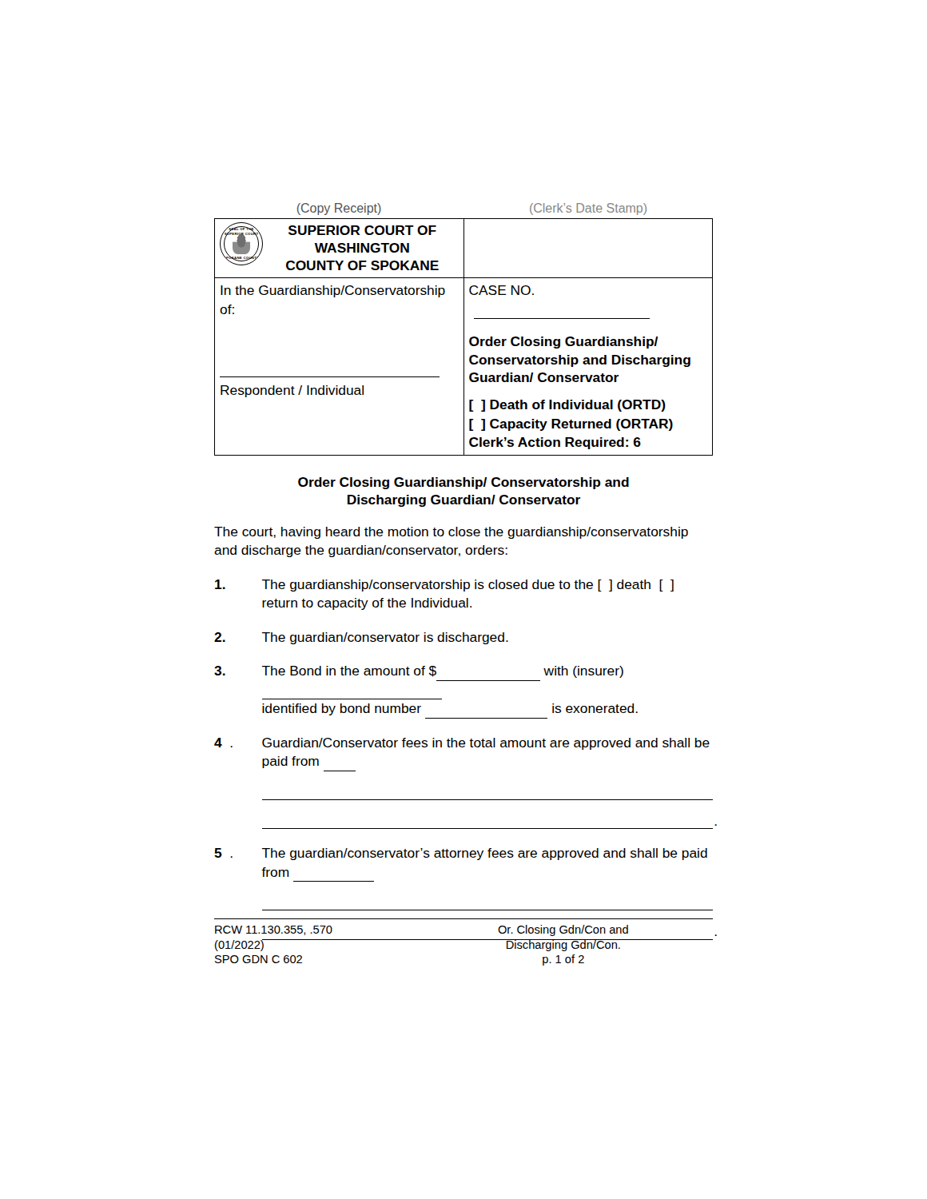(Copy Receipt)
(Clerk’s Date Stamp)
| SEAL OF THE SUPERIOR COURT SPOKANE COUNTY SUPERIOR COURT OF WASHINGTON COUNTY OF SPOKANE | |
| In the Guardianship/Conservatorship of: Respondent / Individual | CASE NO. Order Closing Guardianship/ Conservatorship and Discharging Guardian/ Conservator [ ] Death of Individual (ORTD) [ ] Capacity Returned (ORTAR) Clerk’s Action Required: 6 |
Order Closing Guardianship/ Conservatorship and
Discharging Guardian/ Conservator
The court, having heard the motion to close the guardianship/conservatorship and discharge the guardian/conservator, orders:
1. The guardianship/conservatorship is closed due to the [ ] death [ ] return to capacity of the Individual.
2. The guardian/conservator is discharged.
3. The Bond in the amount of $ with (insurer)
identified by bond number is exonerated.
4. Guardian/Conservator fees in the total amount are approved and shall be paid from
5. The guardian/conservator’s attorney fees are approved and shall be paid from
RCW 11.130.355, .570
(01/2022)
SPO GDN C 602
Or. Closing Gdn/Con and
Discharging Gdn/Con.
p. 1 of 2